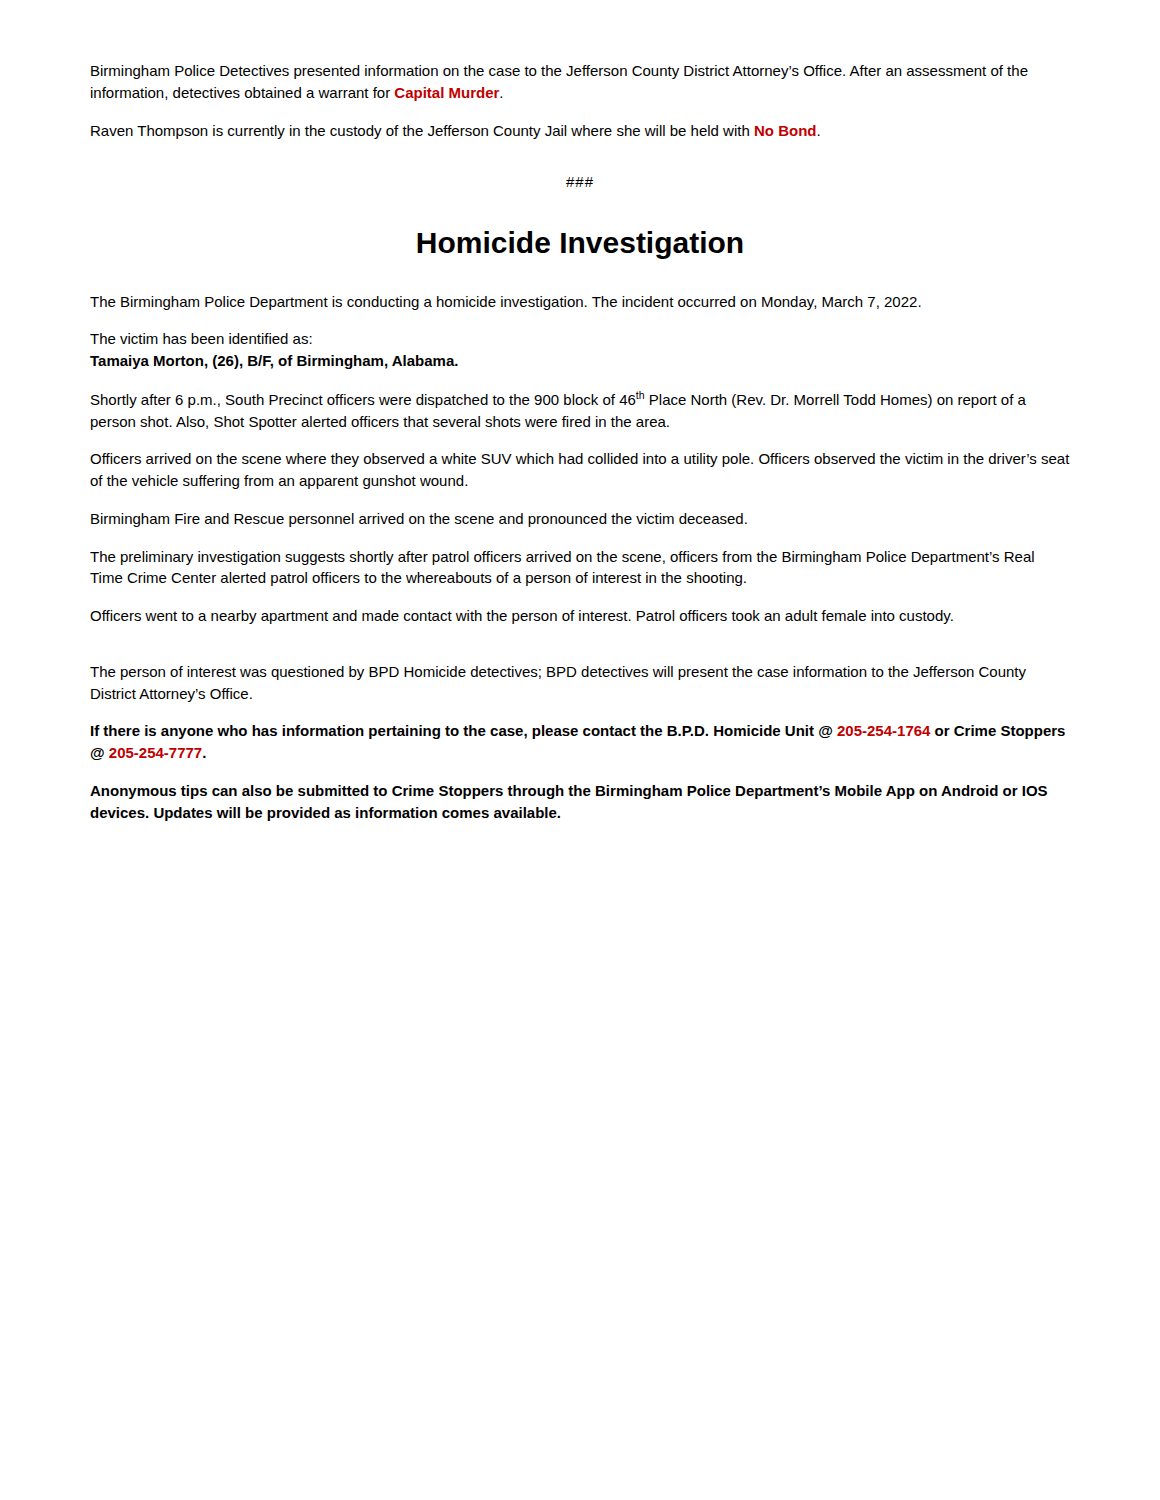Birmingham Police Detectives presented information on the case to the Jefferson County District Attorney’s Office. After an assessment of the information, detectives obtained a warrant for Capital Murder.
Raven Thompson is currently in the custody of the Jefferson County Jail where she will be held with No Bond.
###
Homicide Investigation
The Birmingham Police Department is conducting a homicide investigation. The incident occurred on Monday, March 7, 2022.
The victim has been identified as:
Tamaiya Morton, (26), B/F, of Birmingham, Alabama.
Shortly after 6 p.m., South Precinct officers were dispatched to the 900 block of 46th Place North (Rev. Dr. Morrell Todd Homes) on report of a person shot. Also, Shot Spotter alerted officers that several shots were fired in the area.
Officers arrived on the scene where they observed a white SUV which had collided into a utility pole. Officers observed the victim in the driver’s seat of the vehicle suffering from an apparent gunshot wound.
Birmingham Fire and Rescue personnel arrived on the scene and pronounced the victim deceased.
The preliminary investigation suggests shortly after patrol officers arrived on the scene, officers from the Birmingham Police Department’s Real Time Crime Center alerted patrol officers to the whereabouts of a person of interest in the shooting.
Officers went to a nearby apartment and made contact with the person of interest. Patrol officers took an adult female into custody.
The person of interest was questioned by BPD Homicide detectives; BPD detectives will present the case information to the Jefferson County District Attorney’s Office.
If there is anyone who has information pertaining to the case, please contact the B.P.D. Homicide Unit @ 205-254-1764 or Crime Stoppers @ 205-254-7777.
Anonymous tips can also be submitted to Crime Stoppers through the Birmingham Police Department’s Mobile App on Android or IOS devices. Updates will be provided as information comes available.